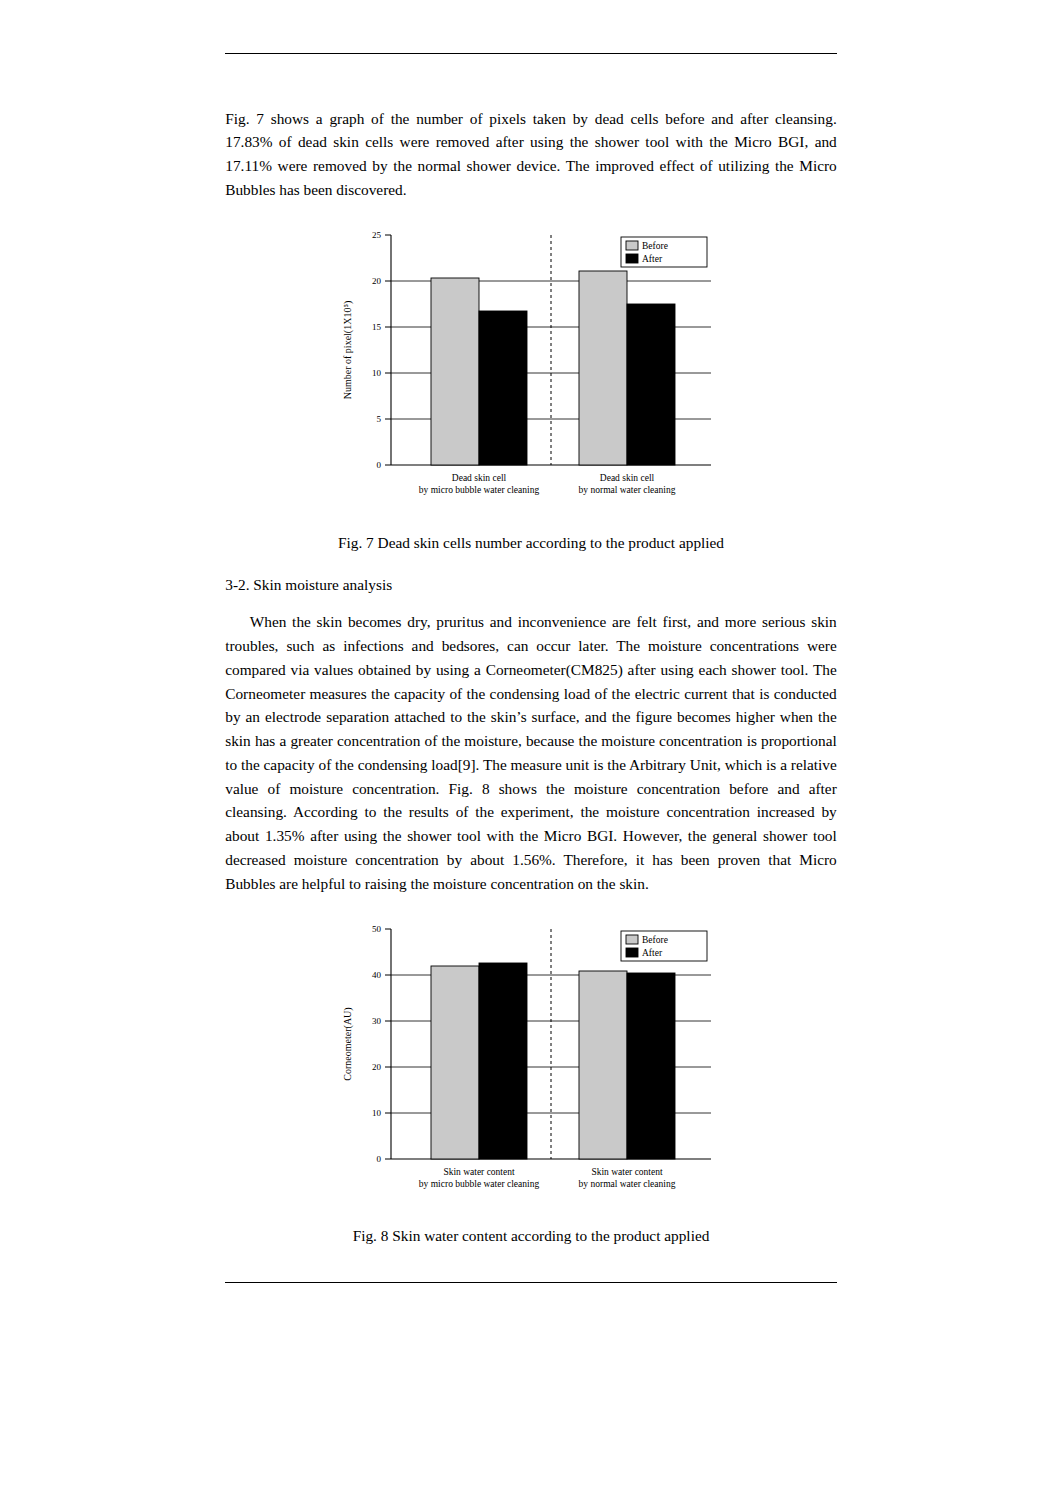Fig. 7 shows a graph of the number of pixels taken by dead cells before and after cleansing. 17.83% of dead skin cells were removed after using the shower tool with the Micro BGI, and 17.11% were removed by the normal shower device. The improved effect of utilizing the Micro Bubbles has been discovered.
0 5 10 15 20 25 Number of pixel(1X10⁵) Dead skin cell by micro bubble water cleaning Dead skin cell by normal water cleaning Before After
Fig. 7 Dead skin cells number according to the product applied
3-2. Skin moisture analysis
When the skin becomes dry, pruritus and inconvenience are felt first, and more serious skin troubles, such as infections and bedsores, can occur later. The moisture concentrations were compared via values obtained by using a Corneometer(CM825) after using each shower tool. The Corneometer measures the capacity of the condensing load of the electric current that is conducted by an electrode separation attached to the skin’s surface, and the figure becomes higher when the skin has a greater concentration of the moisture, because the moisture concentration is proportional to the capacity of the condensing load[9]. The measure unit is the Arbitrary Unit, which is a relative value of moisture concentration. Fig. 8 shows the moisture concentration before and after cleansing. According to the results of the experiment, the moisture concentration increased by about 1.35% after using the shower tool with the Micro BGI. However, the general shower tool decreased moisture concentration by about 1.56%. Therefore, it has been proven that Micro Bubbles are helpful to raising the moisture concentration on the skin.
0 10 20 30 40 50 Corneometer(AU) Skin water content by micro bubble water cleaning Skin water content by normal water cleaning Before After
Fig. 8 Skin water content according to the product applied